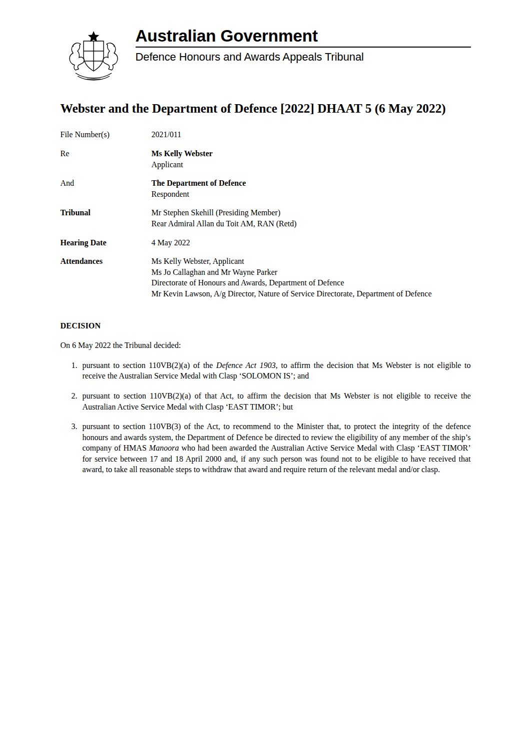Australian Government
Defence Honours and Awards Appeals Tribunal
Webster and the Department of Defence [2022] DHAAT 5 (6 May 2022)
| File Number(s) | 2021/011 |
| Re | Ms Kelly Webster Applicant |
| And | The Department of Defence Respondent |
| Tribunal | Mr Stephen Skehill (Presiding Member) Rear Admiral Allan du Toit AM, RAN (Retd) |
| Hearing Date | 4 May 2022 |
| Attendances | Ms Kelly Webster, Applicant Ms Jo Callaghan and Mr Wayne Parker Directorate of Honours and Awards, Department of Defence Mr Kevin Lawson, A/g Director, Nature of Service Directorate, Department of Defence |
DECISION
On 6 May 2022 the Tribunal decided:
pursuant to section 110VB(2)(a) of the Defence Act 1903, to affirm the decision that Ms Webster is not eligible to receive the Australian Service Medal with Clasp ‘SOLOMON IS’; and
pursuant to section 110VB(2)(a) of that Act, to affirm the decision that Ms Webster is not eligible to receive the Australian Active Service Medal with Clasp ‘EAST TIMOR’; but
pursuant to section 110VB(3) of the Act, to recommend to the Minister that, to protect the integrity of the defence honours and awards system, the Department of Defence be directed to review the eligibility of any member of the ship’s company of HMAS Manoora who had been awarded the Australian Active Service Medal with Clasp ‘EAST TIMOR’ for service between 17 and 18 April 2000 and, if any such person was found not to be eligible to have received that award, to take all reasonable steps to withdraw that award and require return of the relevant medal and/or clasp.